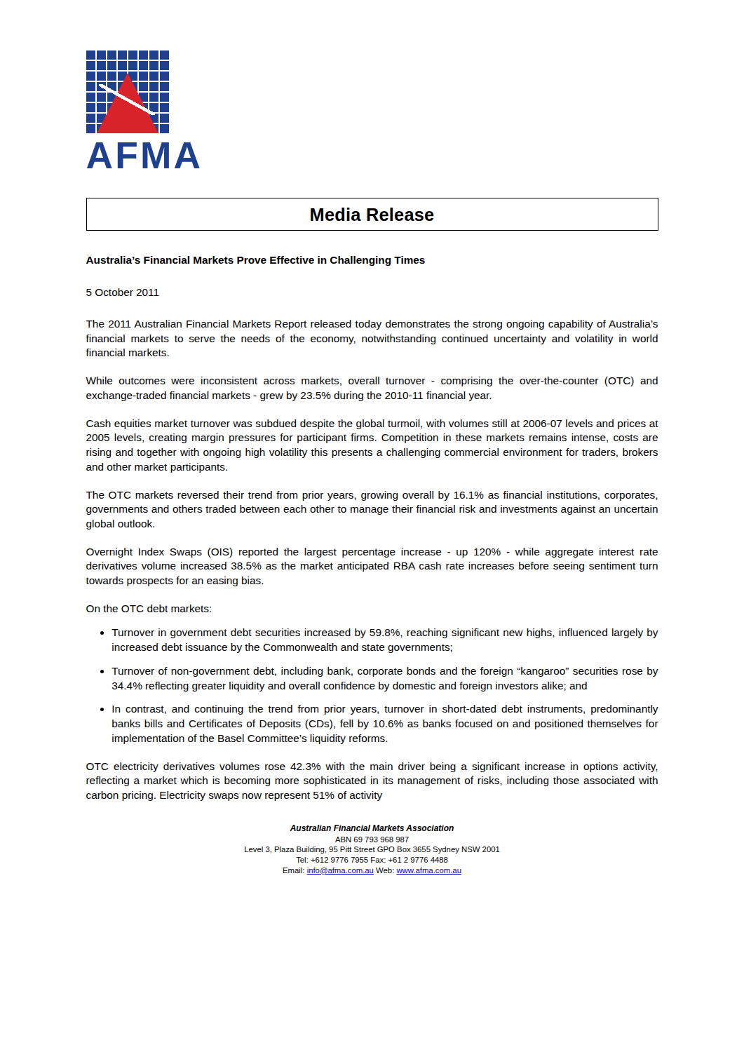AFMA
Media Release
Australia’s Financial Markets Prove Effective in Challenging Times
5 October 2011
The 2011 Australian Financial Markets Report released today demonstrates the strong ongoing capability of Australia’s financial markets to serve the needs of the economy, notwithstanding continued uncertainty and volatility in world financial markets.
While outcomes were inconsistent across markets, overall turnover - comprising the over-the-counter (OTC) and exchange-traded financial markets - grew by 23.5% during the 2010-11 financial year.
Cash equities market turnover was subdued despite the global turmoil, with volumes still at 2006-07 levels and prices at 2005 levels, creating margin pressures for participant firms. Competition in these markets remains intense, costs are rising and together with ongoing high volatility this presents a challenging commercial environment for traders, brokers and other market participants.
The OTC markets reversed their trend from prior years, growing overall by 16.1% as financial institutions, corporates, governments and others traded between each other to manage their financial risk and investments against an uncertain global outlook.
Overnight Index Swaps (OIS) reported the largest percentage increase - up 120% - while aggregate interest rate derivatives volume increased 38.5% as the market anticipated RBA cash rate increases before seeing sentiment turn towards prospects for an easing bias.
On the OTC debt markets:
Turnover in government debt securities increased by 59.8%, reaching significant new highs, influenced largely by increased debt issuance by the Commonwealth and state governments;
Turnover of non-government debt, including bank, corporate bonds and the foreign “kangaroo” securities rose by 34.4% reflecting greater liquidity and overall confidence by domestic and foreign investors alike; and
In contrast, and continuing the trend from prior years, turnover in short-dated debt instruments, predominantly banks bills and Certificates of Deposits (CDs), fell by 10.6% as banks focused on and positioned themselves for implementation of the Basel Committee’s liquidity reforms.
OTC electricity derivatives volumes rose 42.3% with the main driver being a significant increase in options activity, reflecting a market which is becoming more sophisticated in its management of risks, including those associated with carbon pricing. Electricity swaps now represent 51% of activity
Australian Financial Markets Association
ABN 69 793 968 987
Level 3, Plaza Building, 95 Pitt Street GPO Box 3655 Sydney NSW 2001
Tel: +612 9776 7955 Fax: +61 2 9776 4488
Email: info@afma.com.au Web: www.afma.com.au